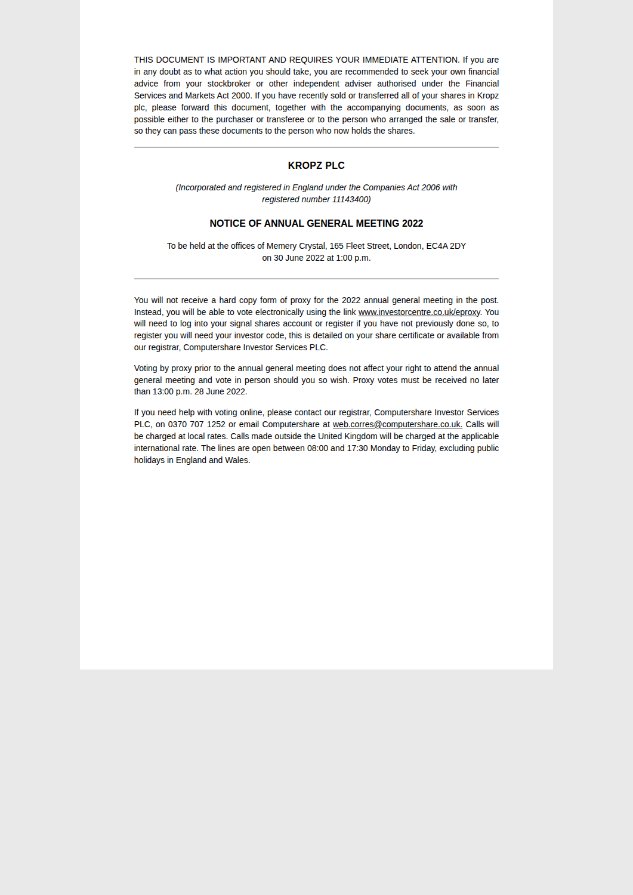THIS DOCUMENT IS IMPORTANT AND REQUIRES YOUR IMMEDIATE ATTENTION. If you are in any doubt as to what action you should take, you are recommended to seek your own financial advice from your stockbroker or other independent adviser authorised under the Financial Services and Markets Act 2000. If you have recently sold or transferred all of your shares in Kropz plc, please forward this document, together with the accompanying documents, as soon as possible either to the purchaser or transferee or to the person who arranged the sale or transfer, so they can pass these documents to the person who now holds the shares.
KROPZ PLC
(Incorporated and registered in England under the Companies Act 2006 with
registered number 11143400)
NOTICE OF ANNUAL GENERAL MEETING 2022
To be held at the offices of Memery Crystal, 165 Fleet Street, London, EC4A 2DY
on 30 June 2022 at 1:00 p.m.
You will not receive a hard copy form of proxy for the 2022 annual general meeting in the post. Instead, you will be able to vote electronically using the link www.investorcentre.co.uk/eproxy. You will need to log into your signal shares account or register if you have not previously done so, to register you will need your investor code, this is detailed on your share certificate or available from our registrar, Computershare Investor Services PLC.
Voting by proxy prior to the annual general meeting does not affect your right to attend the annual general meeting and vote in person should you so wish. Proxy votes must be received no later than 13:00 p.m. 28 June 2022.
If you need help with voting online, please contact our registrar, Computershare Investor Services PLC, on 0370 707 1252 or email Computershare at web.corres@computershare.co.uk. Calls will be charged at local rates. Calls made outside the United Kingdom will be charged at the applicable international rate. The lines are open between 08:00 and 17:30 Monday to Friday, excluding public holidays in England and Wales.